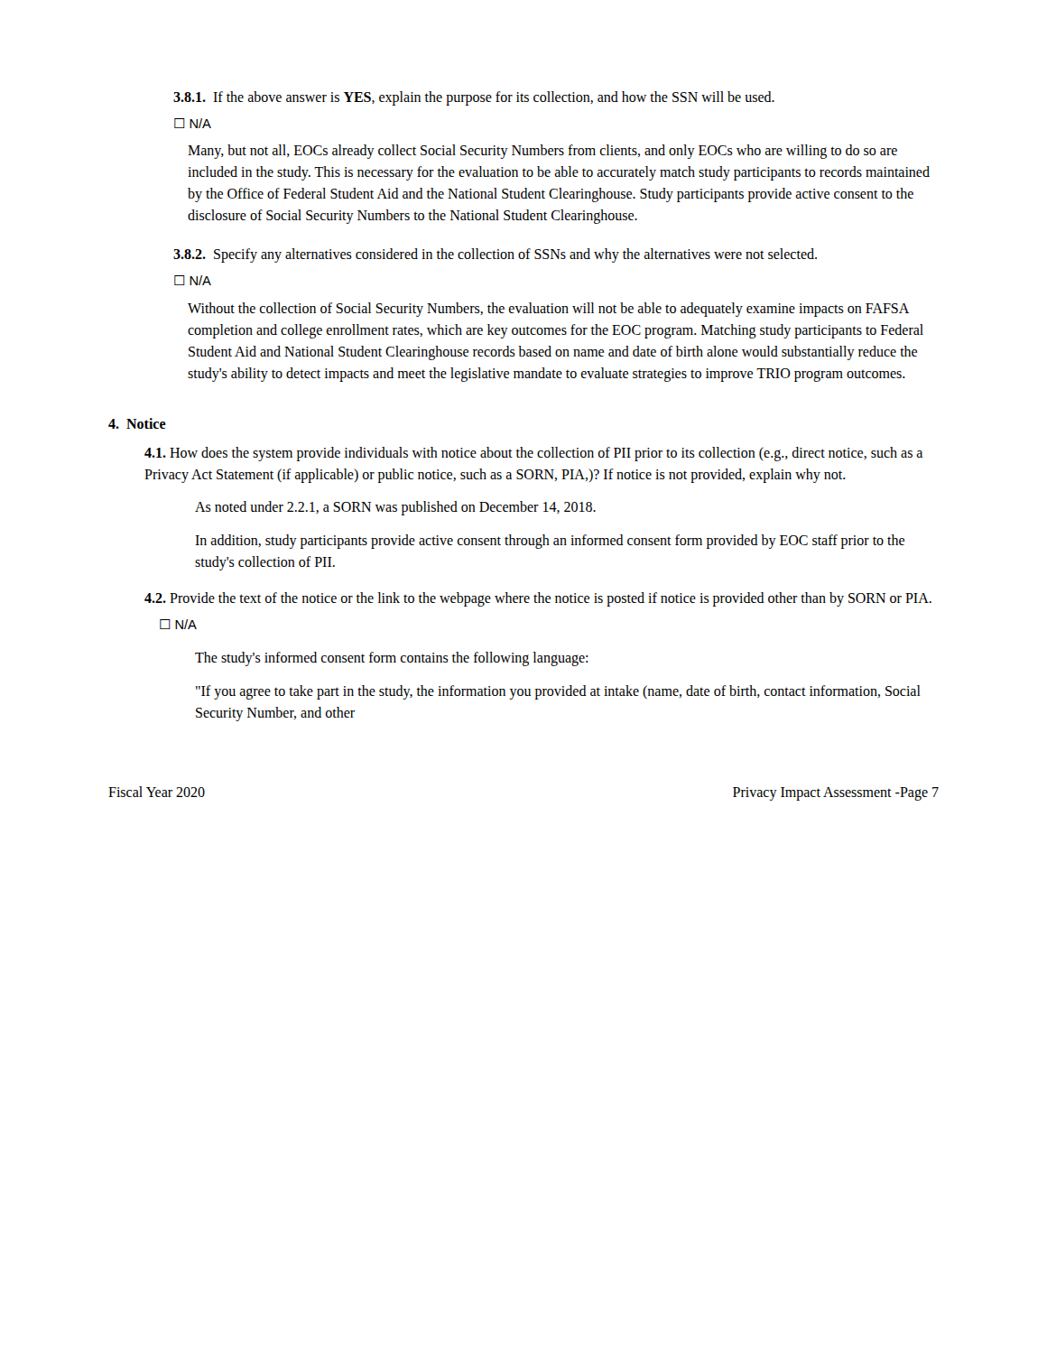3.8.1. If the above answer is YES, explain the purpose for its collection, and how the SSN will be used.
☐N/A
Many, but not all, EOCs already collect Social Security Numbers from clients, and only EOCs who are willing to do so are included in the study. This is necessary for the evaluation to be able to accurately match study participants to records maintained by the Office of Federal Student Aid and the National Student Clearinghouse. Study participants provide active consent to the disclosure of Social Security Numbers to the National Student Clearinghouse.
3.8.2. Specify any alternatives considered in the collection of SSNs and why the alternatives were not selected.
☐N/A
Without the collection of Social Security Numbers, the evaluation will not be able to adequately examine impacts on FAFSA completion and college enrollment rates, which are key outcomes for the EOC program. Matching study participants to Federal Student Aid and National Student Clearinghouse records based on name and date of birth alone would substantially reduce the study's ability to detect impacts and meet the legislative mandate to evaluate strategies to improve TRIO program outcomes.
4. Notice
4.1. How does the system provide individuals with notice about the collection of PII prior to its collection (e.g., direct notice, such as a Privacy Act Statement (if applicable) or public notice, such as a SORN, PIA,)? If notice is not provided, explain why not.
As noted under 2.2.1, a SORN was published on December 14, 2018.
In addition, study participants provide active consent through an informed consent form provided by EOC staff prior to the study's collection of PII.
4.2. Provide the text of the notice or the link to the webpage where the notice is posted if notice is provided other than by SORN or PIA.
☐N/A
The study's informed consent form contains the following language:
"If you agree to take part in the study, the information you provided at intake (name, date of birth, contact information, Social Security Number, and other
Fiscal Year 2020 Privacy Impact Assessment -Page 7